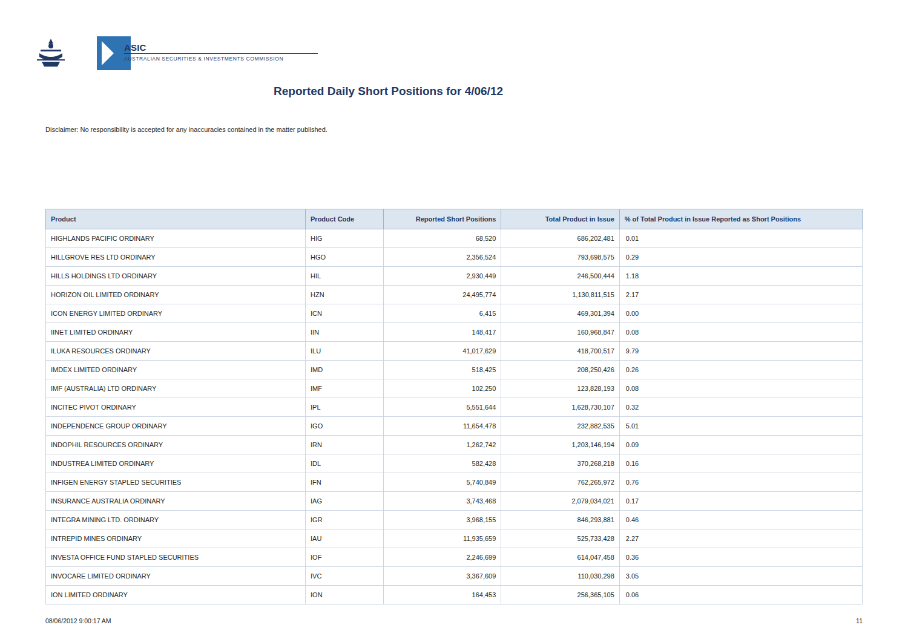ASIC
AUSTRALIAN SECURITIES & INVESTMENTS COMMISSION
Reported Daily Short Positions for 4/06/12
Disclaimer: No responsibility is accepted for any inaccuracies contained in the matter published.
| Product | Product Code | Reported Short Positions | Total Product in Issue | % of Total Product in Issue Reported as Short Positions |
| --- | --- | --- | --- | --- |
| HIGHLANDS PACIFIC ORDINARY | HIG | 68,520 | 686,202,481 | 0.01 |
| HILLGROVE RES LTD ORDINARY | HGO | 2,356,524 | 793,698,575 | 0.29 |
| HILLS HOLDINGS LTD ORDINARY | HIL | 2,930,449 | 246,500,444 | 1.18 |
| HORIZON OIL LIMITED ORDINARY | HZN | 24,495,774 | 1,130,811,515 | 2.17 |
| ICON ENERGY LIMITED ORDINARY | ICN | 6,415 | 469,301,394 | 0.00 |
| IINET LIMITED ORDINARY | IIN | 148,417 | 160,968,847 | 0.08 |
| ILUKA RESOURCES ORDINARY | ILU | 41,017,629 | 418,700,517 | 9.79 |
| IMDEX LIMITED ORDINARY | IMD | 518,425 | 208,250,426 | 0.26 |
| IMF (AUSTRALIA) LTD ORDINARY | IMF | 102,250 | 123,828,193 | 0.08 |
| INCITEC PIVOT ORDINARY | IPL | 5,551,644 | 1,628,730,107 | 0.32 |
| INDEPENDENCE GROUP ORDINARY | IGO | 11,654,478 | 232,882,535 | 5.01 |
| INDOPHIL RESOURCES ORDINARY | IRN | 1,262,742 | 1,203,146,194 | 0.09 |
| INDUSTREA LIMITED ORDINARY | IDL | 582,428 | 370,268,218 | 0.16 |
| INFIGEN ENERGY STAPLED SECURITIES | IFN | 5,740,849 | 762,265,972 | 0.76 |
| INSURANCE AUSTRALIA ORDINARY | IAG | 3,743,468 | 2,079,034,021 | 0.17 |
| INTEGRA MINING LTD. ORDINARY | IGR | 3,968,155 | 846,293,881 | 0.46 |
| INTREPID MINES ORDINARY | IAU | 11,935,659 | 525,733,428 | 2.27 |
| INVESTA OFFICE FUND STAPLED SECURITIES | IOF | 2,246,699 | 614,047,458 | 0.36 |
| INVOCARE LIMITED ORDINARY | IVC | 3,367,609 | 110,030,298 | 3.05 |
| ION LIMITED ORDINARY | ION | 164,453 | 256,365,105 | 0.06 |
08/06/2012 9:00:17 AM
11